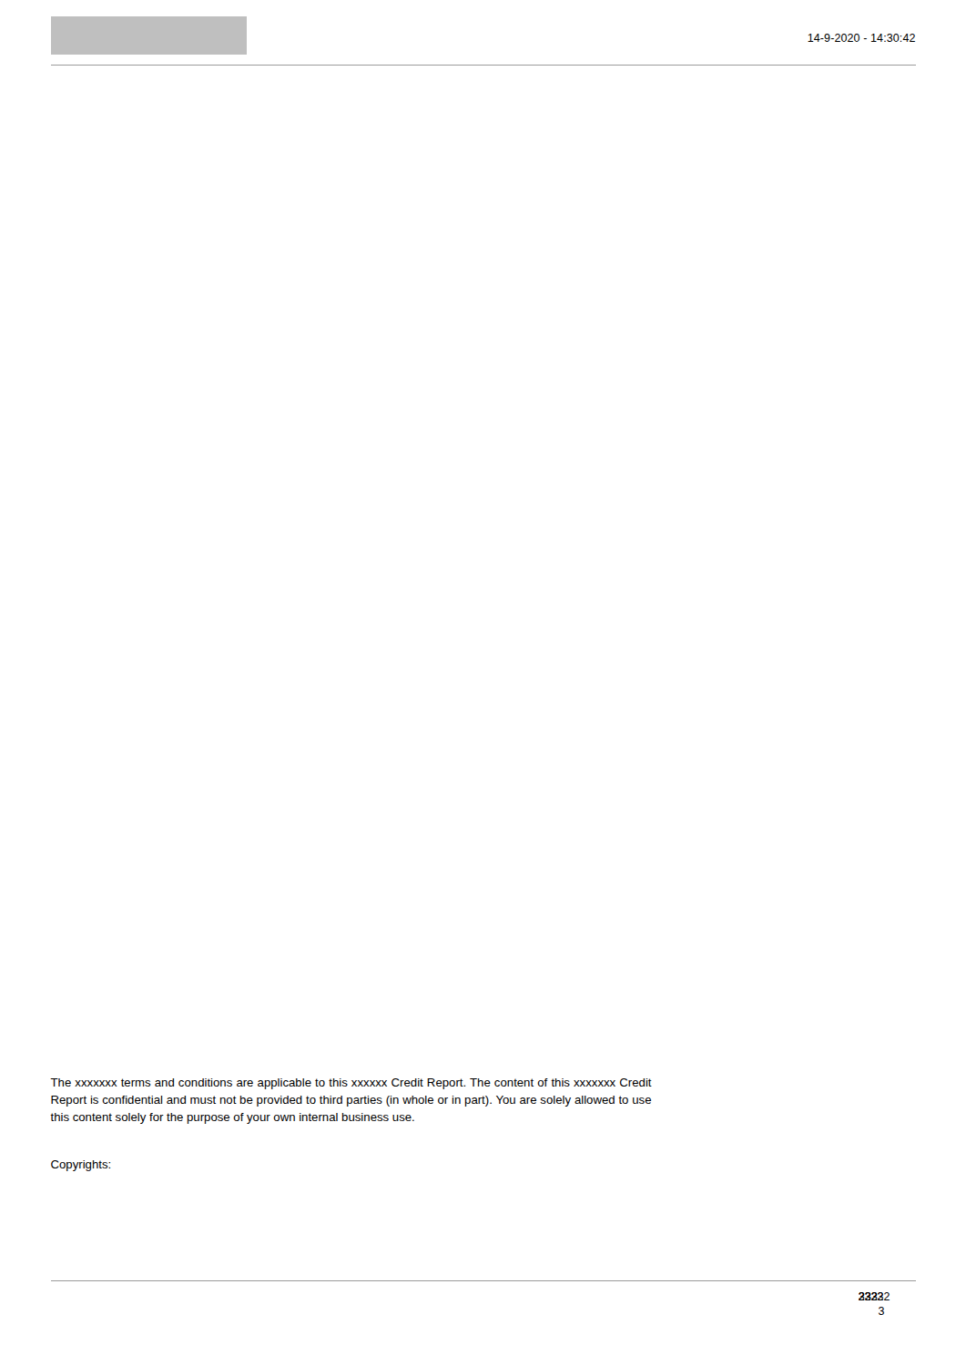14-9-2020 - 14:30:42
The xxxxxxx terms and conditions are applicable to this xxxxxx Credit Report. The content of this xxxxxxx Credit Report is confidential and must not be provided to third parties (in whole or in part). You are solely allowed to use this content solely for the purpose of your own internal business use.
Copyrights:
23232 3232 232
3